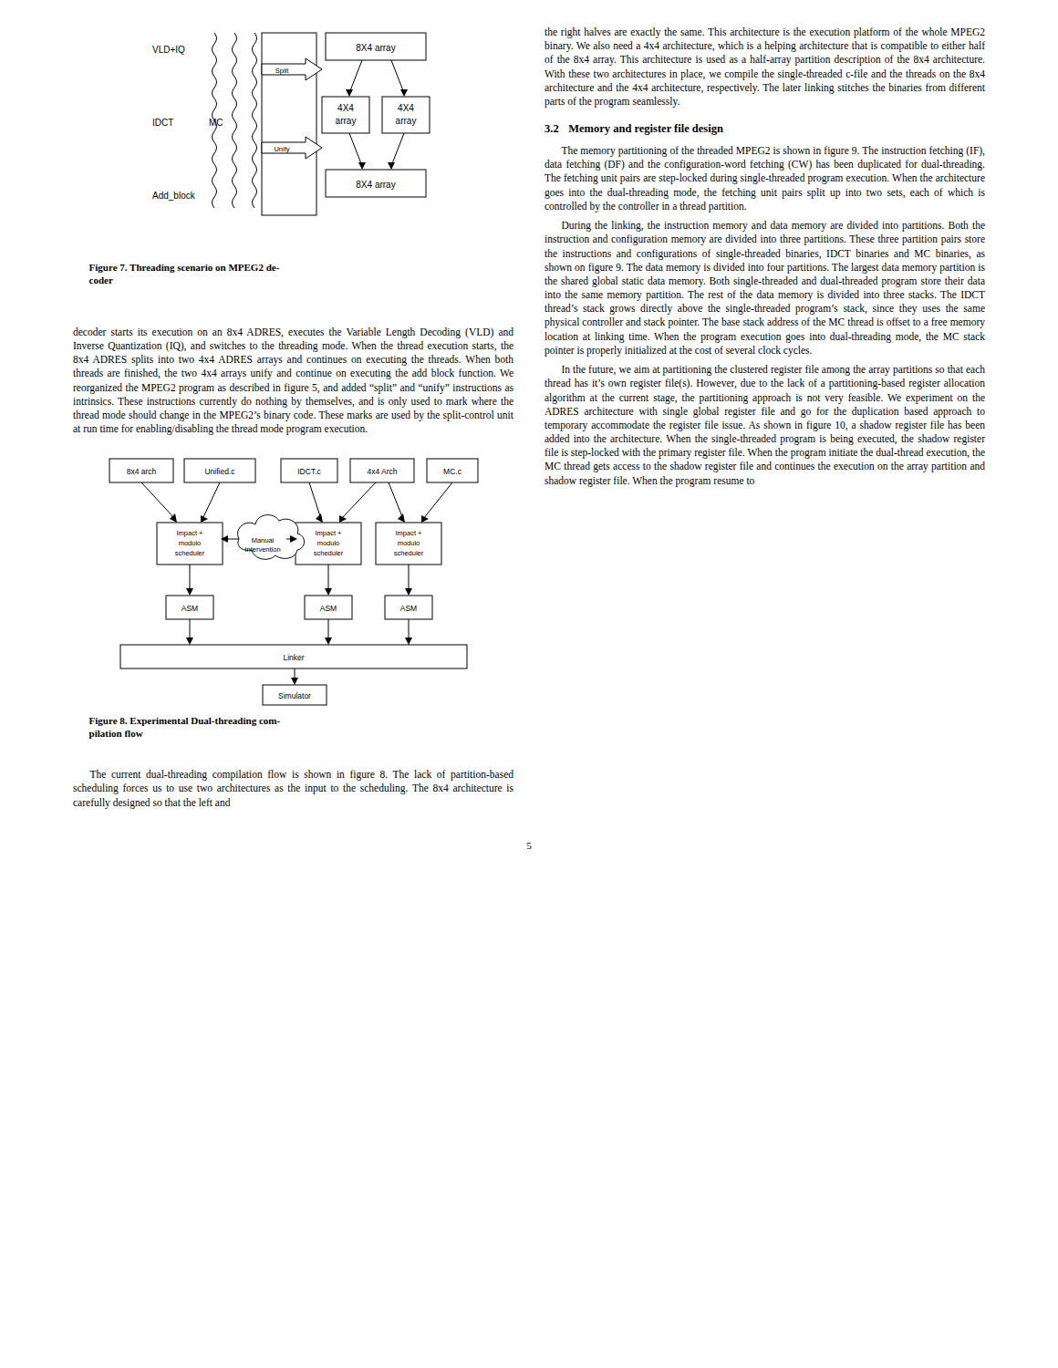8X4 array 4X4 array 4X4 array 8X4 array VLD+IQ IDCT MC Add_block Split Unify
Figure 7. Threading scenario on MPEG2 de-
coder
decoder starts its execution on an 8x4 ADRES, executes the Variable Length Decoding (VLD) and Inverse Quantization (IQ), and switches to the threading mode. When the thread execution starts, the 8x4 ADRES splits into two 4x4 ADRES arrays and continues on executing the threads. When both threads are finished, the two 4x4 arrays unify and continue on executing the add block function. We reorganized the MPEG2 program as described in figure 5, and added “split” and “unify” instructions as intrinsics. These instructions currently do nothing by themselves, and is only used to mark where the thread mode should change in the MPEG2’s binary code. These marks are used by the split-control unit at run time for enabling/disabling the thread mode program execution.
8x4 arch Unified.c IDCT.c 4x4 Arch MC.c Impact + modulo scheduler Impact + modulo scheduler Impact + modulo scheduler Manual Intervention ASM ASM ASM Linker Simulator
Figure 8. Experimental Dual-threading com-
pilation flow
The current dual-threading compilation flow is shown in figure 8. The lack of partition-based scheduling forces us to use two architectures as the input to the scheduling. The 8x4 architecture is carefully designed so that the left and
the right halves are exactly the same. This architecture is the execution platform of the whole MPEG2 binary. We also need a 4x4 architecture, which is a helping architecture that is compatible to either half of the 8x4 array. This architecture is used as a half-array partition description of the 8x4 architecture. With these two architectures in place, we compile the single-threaded c-file and the threads on the 8x4 architecture and the 4x4 architecture, respectively. The later linking stitches the binaries from different parts of the program seamlessly.
3.2 Memory and register file design
The memory partitioning of the threaded MPEG2 is shown in figure 9. The instruction fetching (IF), data fetching (DF) and the configuration-word fetching (CW) has been duplicated for dual-threading. The fetching unit pairs are step-locked during single-threaded program execution. When the architecture goes into the dual-threading mode, the fetching unit pairs split up into two sets, each of which is controlled by the controller in a thread partition.
During the linking, the instruction memory and data memory are divided into partitions. Both the instruction and configuration memory are divided into three partitions. These three partition pairs store the instructions and configurations of single-threaded binaries, IDCT binaries and MC binaries, as shown on figure 9. The data memory is divided into four partitions. The largest data memory partition is the shared global static data memory. Both single-threaded and dual-threaded program store their data into the same memory partition. The rest of the data memory is divided into three stacks. The IDCT thread’s stack grows directly above the single-threaded program’s stack, since they uses the same physical controller and stack pointer. The base stack address of the MC thread is offset to a free memory location at linking time. When the program execution goes into dual-threading mode, the MC stack pointer is properly initialized at the cost of several clock cycles.
In the future, we aim at partitioning the clustered register file among the array partitions so that each thread has it’s own register file(s). However, due to the lack of a partitioning-based register allocation algorithm at the current stage, the partitioning approach is not very feasible. We experiment on the ADRES architecture with single global register file and go for the duplication based approach to temporary accommodate the register file issue. As shown in figure 10, a shadow register file has been added into the architecture. When the single-threaded program is being executed, the shadow register file is step-locked with the primary register file. When the program initiate the dual-thread execution, the MC thread gets access to the shadow register file and continues the execution on the array partition and shadow register file. When the program resume to
5